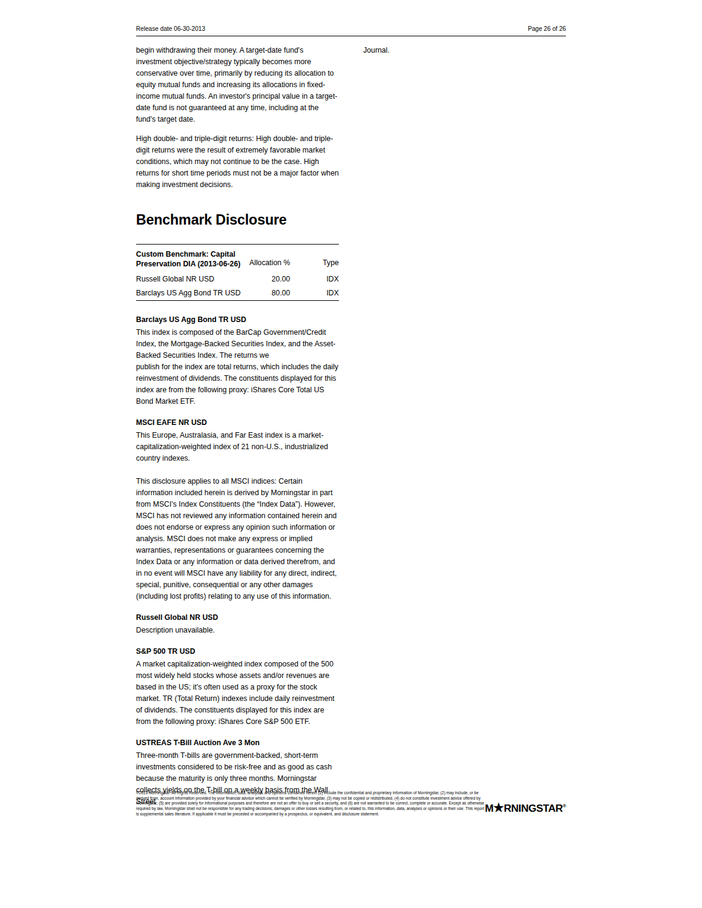Release date 06-30-2013
Page 26 of 26
begin withdrawing their money. A target-date fund's investment objective/strategy typically becomes more conservative over time, primarily by reducing its allocation to equity mutual funds and increasing its allocations in fixed-income mutual funds. An investor's principal value in a target-date fund is not guaranteed at any time, including at the fund's target date.
High double- and triple-digit returns: High double- and triple-digit returns were the result of extremely favorable market conditions, which may not continue to be the case. High returns for short time periods must not be a major factor when making investment decisions.
Benchmark Disclosure
| Custom Benchmark: Capital Preservation DIA (2013-06-26) | Allocation % | Type |
| Russell Global NR USD | 20.00 | IDX |
| Barclays US Agg Bond TR USD | 80.00 | IDX |
Barclays US Agg Bond TR USD
This index is composed of the BarCap Government/Credit Index, the Mortgage-Backed Securities Index, and the Asset-Backed Securities Index. The returns we
publish for the index are total returns, which includes the daily reinvestment of dividends. The constituents displayed for this index are from the following proxy: iShares Core Total US Bond Market ETF.
MSCI EAFE NR USD
This Europe, Australasia, and Far East index is a market-capitalization-weighted index of 21 non-U.S., industrialized country indexes.
This disclosure applies to all MSCI indices: Certain information included herein is derived by Morningstar in part from MSCI’s Index Constituents (the “Index Data”). However, MSCI has not reviewed any information contained herein and does not endorse or express any opinion such information or analysis. MSCI does not make any express or implied warranties, representations or guarantees concerning the Index Data or any information or data derived therefrom, and in no event will MSCI have any liability for any direct, indirect, special, punitive, consequential or any other damages (including lost profits) relating to any use of this information.
Russell Global NR USD
Description unavailable.
S&P 500 TR USD
A market capitalization-weighted index composed of the 500 most widely held stocks whose assets and/or revenues are based in the US; it's often used as a proxy for the stock market. TR (Total Return) indexes include daily reinvestment of dividends. The constituents displayed for this index are from the following proxy: iShares Core S&P 500 ETF.
USTREAS T-Bill Auction Ave 3 Mon
Three-month T-bills are government-backed, short-term investments considered to be risk-free and as good as cash because the maturity is only three months. Morningstar collects yields on the T-bill on a weekly basis from the Wall Street
Journal.
©2013 Morningstar. All Rights Reserved. The information, data, analyses and opinions contained herein (1) include the confidential and proprietary information of Morningstar, (2) may include, or be derived from, account information provided by your financial advisor which cannot be verified by Morningstar, (3) may not be copied or redistributed, (4) do not constitute investment advice offered by Morningstar, (5) are provided solely for informational purposes and therefore are not an offer to buy or sell a security, and (6) are not warranted to be correct, complete or accurate. Except as otherwise required by law, Morningstar shall not be responsible for any trading decisions, damages or other losses resulting from, or related to, this information, data, analyses or opinions or their use. This report is supplemental sales literature. If applicable it must be preceded or accompanied by a prospectus, or equivalent, and disclosure statement.
M★RNINGSTAR®